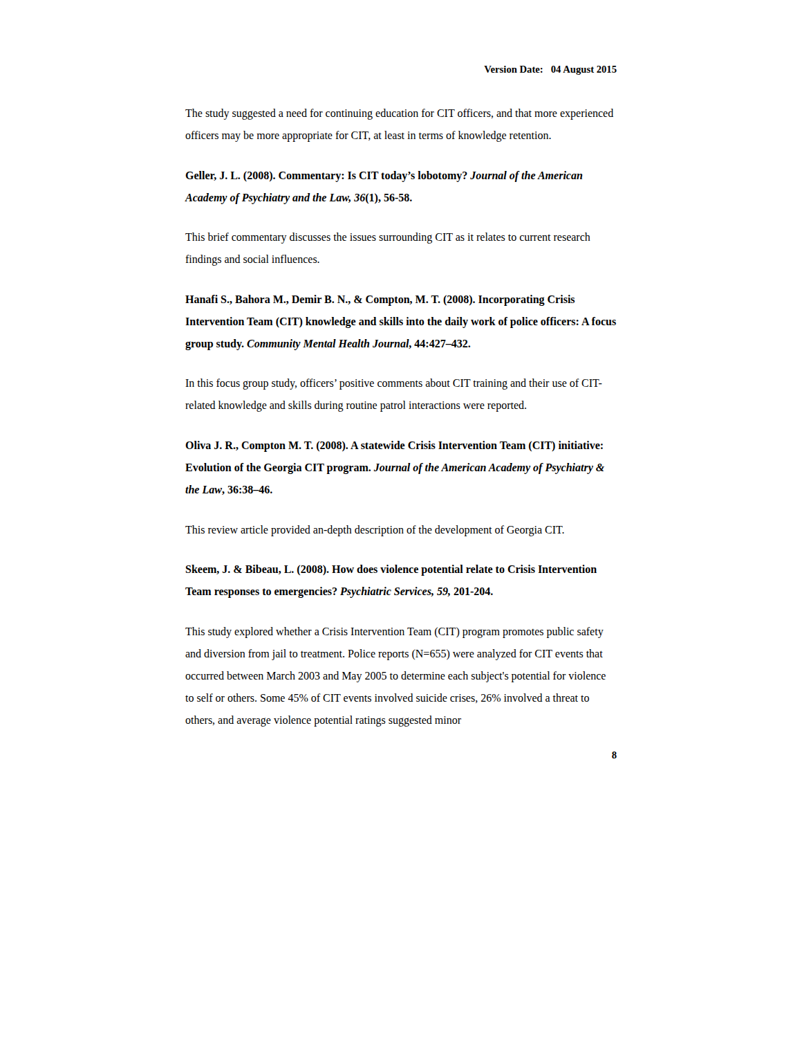Version Date: 04 August 2015
The study suggested a need for continuing education for CIT officers, and that more experienced officers may be more appropriate for CIT, at least in terms of knowledge retention.
Geller, J. L. (2008). Commentary: Is CIT today’s lobotomy? Journal of the American Academy of Psychiatry and the Law, 36(1), 56-58.
This brief commentary discusses the issues surrounding CIT as it relates to current research findings and social influences.
Hanafi S., Bahora M., Demir B. N., & Compton, M. T. (2008). Incorporating Crisis Intervention Team (CIT) knowledge and skills into the daily work of police officers: A focus group study. Community Mental Health Journal, 44:427–432.
In this focus group study, officers’ positive comments about CIT training and their use of CIT-related knowledge and skills during routine patrol interactions were reported.
Oliva J. R., Compton M. T. (2008). A statewide Crisis Intervention Team (CIT) initiative: Evolution of the Georgia CIT program. Journal of the American Academy of Psychiatry & the Law, 36:38–46.
This review article provided an-depth description of the development of Georgia CIT.
Skeem, J. & Bibeau, L. (2008). How does violence potential relate to Crisis Intervention Team responses to emergencies? Psychiatric Services, 59, 201-204.
This study explored whether a Crisis Intervention Team (CIT) program promotes public safety and diversion from jail to treatment. Police reports (N=655) were analyzed for CIT events that occurred between March 2003 and May 2005 to determine each subject's potential for violence to self or others. Some 45% of CIT events involved suicide crises, 26% involved a threat to others, and average violence potential ratings suggested minor
8